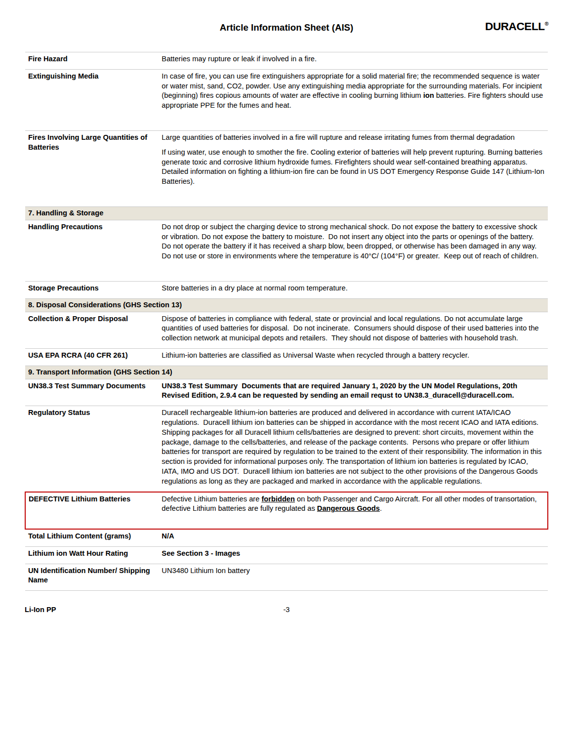DURACELL®
Article Information Sheet (AIS)
| Fire Hazard | Batteries may rupture or leak if involved in a fire. |
| Extinguishing Media | In case of fire, you can use fire extinguishers appropriate for a solid material fire; the recommended sequence is water or water mist, sand, CO2, powder. Use any extinguishing media appropriate for the surrounding materials. For incipient (beginning) fires copious amounts of water are effective in cooling burning lithium ion batteries. Fire fighters should use appropriate PPE for the fumes and heat. |
| Fires Involving Large Quantities of Batteries | Large quantities of batteries involved in a fire will rupture and release irritating fumes from thermal degradation If using water, use enough to smother the fire. Cooling exterior of batteries will help prevent rupturing. Burning batteries generate toxic and corrosive lithium hydroxide fumes. Firefighters should wear self-contained breathing apparatus. Detailed information on fighting a lithium-ion fire can be found in US DOT Emergency Response Guide 147 (Lithium-Ion Batteries). |
| 7. Handling & Storage |
| Handling Precautions | Do not drop or subject the charging device to strong mechanical shock. Do not expose the battery to excessive shock or vibration. Do not expose the battery to moisture. Do not insert any object into the parts or openings of the battery. Do not operate the battery if it has received a sharp blow, been dropped, or otherwise has been damaged in any way. Do not use or store in environments where the temperature is 40°C/ (104°F) or greater. Keep out of reach of children. |
| Storage Precautions | Store batteries in a dry place at normal room temperature. |
| 8. Disposal Considerations (GHS Section 13) |
| Collection & Proper Disposal | Dispose of batteries in compliance with federal, state or provincial and local regulations. Do not accumulate large quantities of used batteries for disposal. Do not incinerate. Consumers should dispose of their used batteries into the collection network at municipal depots and retailers. They should not dispose of batteries with household trash. |
| USA EPA RCRA (40 CFR 261) | Lithium-ion batteries are classified as Universal Waste when recycled through a battery recycler. |
| 9. Transport Information (GHS Section 14) |
| UN38.3 Test Summary Documents | UN38.3 Test Summary Documents that are required January 1, 2020 by the UN Model Regulations, 20th Revised Edition, 2.9.4 can be requested by sending an email requst to UN38.3_duracell@duracell.com. |
| Regulatory Status | Duracell rechargeable lithium-ion batteries are produced and delivered in accordance with current IATA/ICAO regulations. Duracell lithium ion batteries can be shipped in accordance with the most recent ICAO and IATA editions. Shipping packages for all Duracell lithium cells/batteries are designed to prevent: short circuits, movement within the package, damage to the cells/batteries, and release of the package contents. Persons who prepare or offer lithium batteries for transport are required by regulation to be trained to the extent of their responsibility. The information in this section is provided for informational purposes only. The transportation of lithium ion batteries is regulated by ICAO, IATA, IMO and US DOT. Duracell lithium ion batteries are not subject to the other provisions of the Dangerous Goods regulations as long as they are packaged and marked in accordance with the applicable regulations. |
| DEFECTIVE Lithium Batteries | Defective Lithium batteries are forbidden on both Passenger and Cargo Aircraft. For all other modes of transortation, defective Lithium batteries are fully regulated as Dangerous Goods . |
| Total Lithium Content (grams) | N/A |
| Lithium ion Watt Hour Rating | See Section 3 - Images |
| UN Identification Number/ Shipping Name | UN3480 Lithium Ion battery |
Li-Ion PP -3